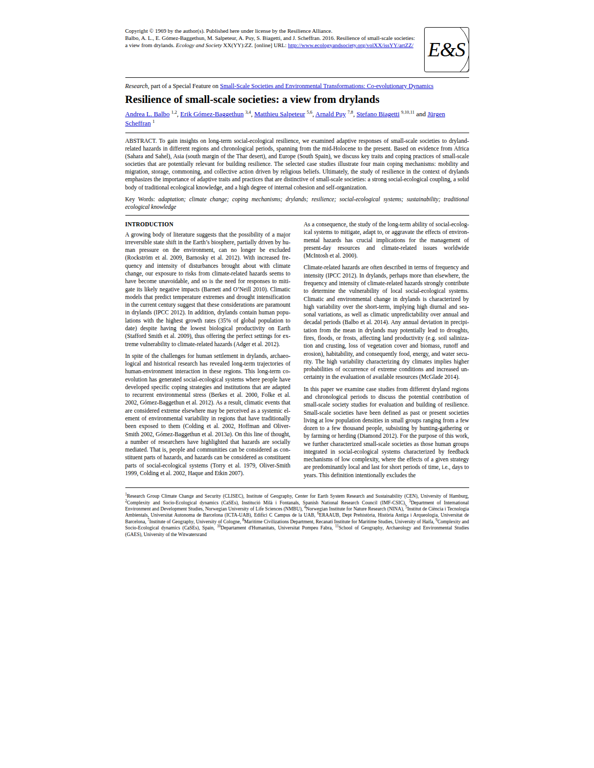Copyright © 1969 by the author(s). Published here under license by the Resilience Alliance.
Balbo, A. L., E. Gómez-Baggethun, M. Salpeteur, A. Puy, S. Biagetti, and J. Scheffran. 2016. Resilience of small-scale societies: a view from drylands. Ecology and Society XX(YY):ZZ. [online] URL: http://www.ecologyandsociety.org/volXX/issYY/artZZ/
E&S
Research, part of a Special Feature on Small-Scale Societies and Environmental Transformations: Co-evolutionary Dynamics
Resilience of small-scale societies: a view from drylands
Andrea L. Balbo 1,2, Erik Gómez-Baggethun 3,4, Matthieu Salpeteur 5,6, Arnald Puy 7,8, Stefano Biagetti 9,10,11 and Jürgen Scheffran 1
ABSTRACT. To gain insights on long-term social-ecological resilience, we examined adaptive responses of small-scale societies to dryland-related hazards in different regions and chronological periods, spanning from the mid-Holocene to the present. Based on evidence from Africa (Sahara and Sahel), Asia (south margin of the Thar desert), and Europe (South Spain), we discuss key traits and coping practices of small-scale societies that are potentially relevant for building resilience. The selected case studies illustrate four main coping mechanisms: mobility and migration, storage, commoning, and collective action driven by religious beliefs. Ultimately, the study of resilience in the context of drylands emphasizes the importance of adaptive traits and practices that are distinctive of small-scale societies: a strong social-ecological coupling, a solid body of traditional ecological knowledge, and a high degree of internal cohesion and self-organization.
Key Words: adaptation; climate change; coping mechanisms; drylands; resilience; social-ecological systems; sustainability; traditional ecological knowledge
INTRODUCTION
A growing body of literature suggests that the possibility of a major irreversible state shift in the Earth’s biosphere, partially driven by human pressure on the environment, can no longer be excluded (Rockström et al. 2009, Barnosky et al. 2012). With increased frequency and intensity of disturbances brought about with climate change, our exposure to risks from climate-related hazards seems to have become unavoidable, and so is the need for responses to mitigate its likely negative impacts (Barnett and O’Neill 2010). Climatic models that predict temperature extremes and drought intensification in the current century suggest that these considerations are paramount in drylands (IPCC 2012). In addition, drylands contain human populations with the highest growth rates (35% of global population to date) despite having the lowest biological productivity on Earth (Stafford Smith et al. 2009), thus offering the perfect settings for extreme vulnerability to climate-related hazards (Adger et al. 2012).
In spite of the challenges for human settlement in drylands, archaeological and historical research has revealed long-term trajectories of human-environment interaction in these regions. This long-term coevolution has generated social-ecological systems where people have developed specific coping strategies and institutions that are adapted to recurrent environmental stress (Berkes et al. 2000, Folke et al. 2002, Gómez-Baggethun et al. 2012). As a result, climatic events that are considered extreme elsewhere may be perceived as a systemic element of environmental variability in regions that have traditionally been exposed to them (Colding et al. 2002, Hoffman and Oliver-Smith 2002, Gómez-Baggethun et al. 2013a). On this line of thought, a number of researchers have highlighted that hazards are socially mediated. That is, people and communities can be considered as constituent parts of hazards, and hazards can be considered as constituent parts of social-ecological systems (Torry et al. 1979, Oliver-Smith 1999, Colding et al. 2002, Haque and Etkin 2007).
As a consequence, the study of the long-term ability of social-ecological systems to mitigate, adapt to, or aggravate the effects of environmental hazards has crucial implications for the management of present-day resources and climate-related issues worldwide (McIntosh et al. 2000).
Climate-related hazards are often described in terms of frequency and intensity (IPCC 2012). In drylands, perhaps more than elsewhere, the frequency and intensity of climate-related hazards strongly contribute to determine the vulnerability of local social-ecological systems. Climatic and environmental change in drylands is characterized by high variability over the short-term, implying high diurnal and seasonal variations, as well as climatic unpredictability over annual and decadal periods (Balbo et al. 2014). Any annual deviation in precipitation from the mean in drylands may potentially lead to droughts, fires, floods, or frosts, affecting land productivity (e.g. soil salinization and crusting, loss of vegetation cover and biomass, runoff and erosion), habitability, and consequently food, energy, and water security. The high variability characterizing dry climates implies higher probabilities of occurrence of extreme conditions and increased uncertainty in the evaluation of available resources (McGlade 2014).
In this paper we examine case studies from different dryland regions and chronological periods to discuss the potential contribution of small-scale society studies for evaluation and building of resilience. Small-scale societies have been defined as past or present societies living at low population densities in small groups ranging from a few dozen to a few thousand people, subsisting by hunting-gathering or by farming or herding (Diamond 2012). For the purpose of this work, we further characterized small-scale societies as those human groups integrated in social-ecological systems characterized by feedback mechanisms of low complexity, where the effects of a given strategy are predominantly local and last for short periods of time, i.e., days to years. This definition intentionally excludes the
1Research Group Climate Change and Security (CLISEC), Institute of Geography, Center for Earth System Research and Sustainability (CEN), University of Hamburg, 2Complexity and Socio-Ecological dynamics (CaSEs), Institució Milà i Fontanals, Spanish National Research Council (IMF-CSIC), 3Department of International Environment and Development Studies, Norwegian University of Life Sciences (NMBU), 4Norwegian Institute for Nature Research (NINA), 5Institut de Ciència i Tecnologia Ambientals, Universitat Autonoma de Barcelona (ICTA-UAB), Edifici C Campus de la UAB, 6ERAAUB, Dept Prehistòria, Història Antiga i Arqueologia, Universitat de Barcelona, 7Institute of Geography, University of Cologne, 8Maritime Civilizations Department, Recanati Institute for Maritime Studies, University of Haifa, 9Complexity and Socio-Ecological dynamics (CaSEs), Spain, 10Departament d'Humanitats, Universitat Pompeu Fabra, 11School of Geography, Archaeology and Environmental Studies (GAES), University of the Witwatersrand